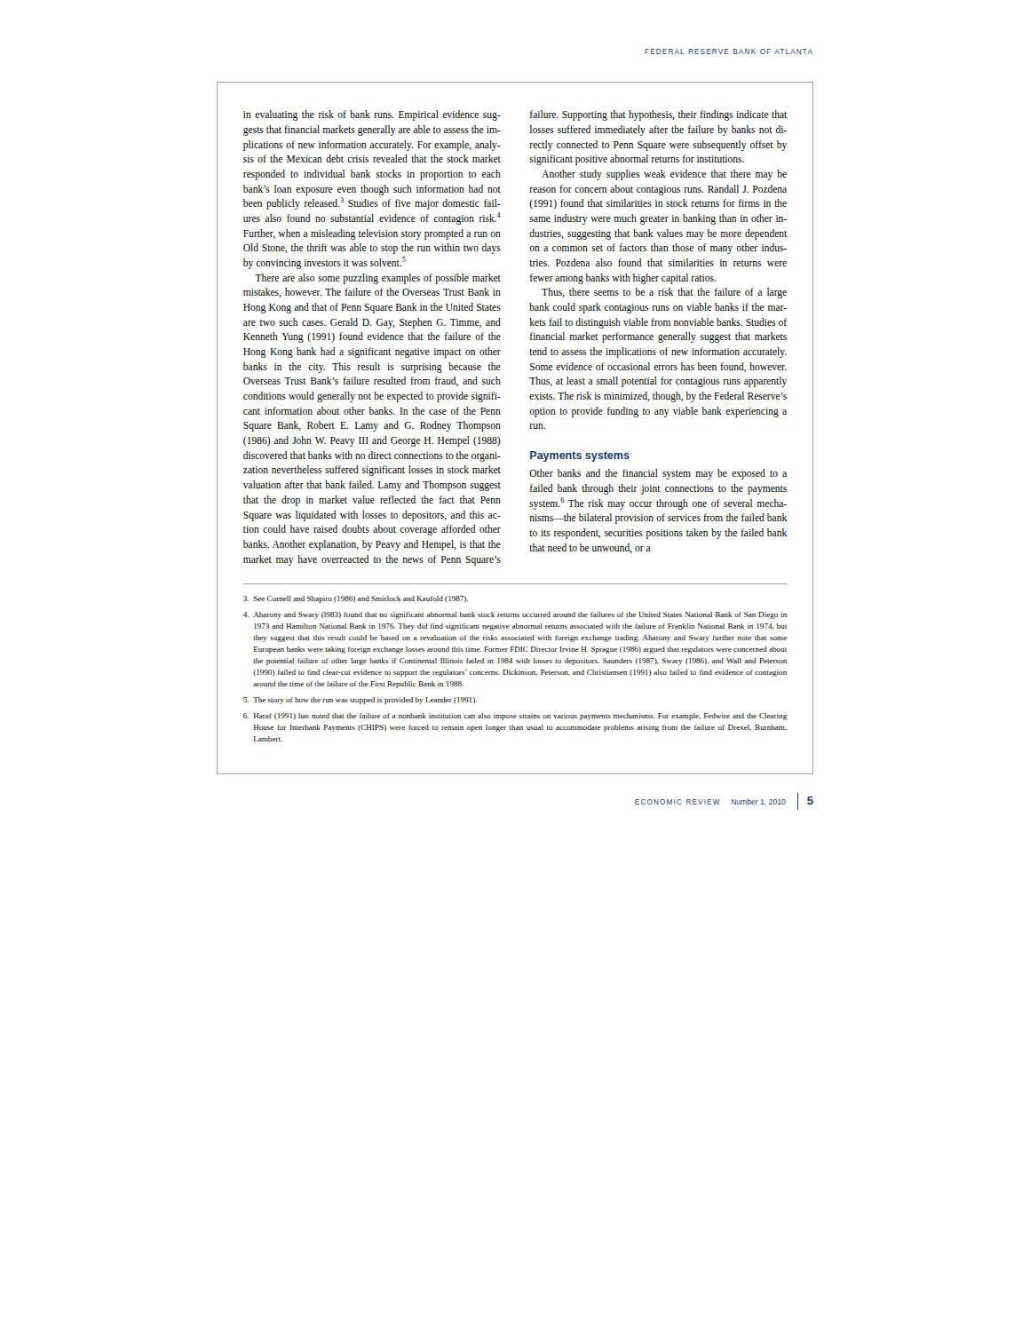Federal Reserve Bank of Atlanta
in evaluating the risk of bank runs. Empirical evidence suggests that financial markets generally are able to assess the implications of new information accurately. For example, analysis of the Mexican debt crisis revealed that the stock market responded to individual bank stocks in proportion to each bank’s loan exposure even though such information had not been publicly released.3 Studies of five major domestic failures also found no substantial evidence of contagion risk.4 Further, when a misleading television story prompted a run on Old Stone, the thrift was able to stop the run within two days by convincing investors it was solvent.5
There are also some puzzling examples of possible market mistakes, however. The failure of the Overseas Trust Bank in Hong Kong and that of Penn Square Bank in the United States are two such cases. Gerald D. Gay, Stephen G. Timme, and Kenneth Yung (1991) found evidence that the failure of the Hong Kong bank had a significant negative impact on other banks in the city. This result is surprising because the Overseas Trust Bank’s failure resulted from fraud, and such conditions would generally not be expected to provide significant information about other banks. In the case of the Penn Square Bank, Robert E. Lamy and G. Rodney Thompson (1986) and John W. Peavy III and George H. Hempel (1988) discovered that banks with no direct connections to the organization nevertheless suffered significant losses in stock market valuation after that bank failed. Lamy and Thompson suggest that the drop in market value reflected the fact that Penn Square was liquidated with losses to depositors, and this action could have raised doubts about coverage afforded other banks. Another explanation, by Peavy and Hempel, is that the market may have overreacted to the news of Penn Square’s failure. Supporting that hypothesis, their findings indicate that losses suffered immediately after the failure by banks not directly connected to Penn Square were subsequently offset by significant positive abnormal returns for institutions.
Another study supplies weak evidence that there may be reason for concern about contagious runs. Randall J. Pozdena (1991) found that similarities in stock returns for firms in the same industry were much greater in banking than in other industries, suggesting that bank values may be more dependent on a common set of factors than those of many other industries. Pozdena also found that similarities in returns were fewer among banks with higher capital ratios.
Thus, there seems to be a risk that the failure of a large bank could spark contagious runs on viable banks if the markets fail to distinguish viable from nonviable banks. Studies of financial market performance generally suggest that markets tend to assess the implications of new information accurately. Some evidence of occasional errors has been found, however. Thus, at least a small potential for contagious runs apparently exists. The risk is minimized, though, by the Federal Reserve’s option to provide funding to any viable bank experiencing a run.
Payments systems
Other banks and the financial system may be exposed to a failed bank through their joint connections to the payments system.6 The risk may occur through one of several mechanisms—the bilateral provision of services from the failed bank to its respondent, securities positions taken by the failed bank that need to be unwound, or a
See Cornell and Shapiro (1986) and Smirlock and Kaufold (1987).
Aharony and Swary (l983) found that no significant abnormal bank stock returns occurred around the failures of the United States National Bank of San Diego in 1973 and Hamilton National Bank in 1976. They did find significant negative abnormal returns associated with the failure of Franklin National Bank in 1974, but they suggest that this result could be based on a revaluation of the risks associated with foreign exchange trading. Aharony and Swary further note that some European banks were taking foreign exchange losses around this time. Former FDIC Director Irvine H. Sprague (1986) argued that regulators were concerned about the potential failure of other large banks if Continental Illinois failed in 1984 with losses to depositors. Saunders (1987), Swary (1986), and Wall and Peterson (1990) failed to find clear-cut evidence to support the regulators’ concerns. Dickinson, Peterson, and Christiansen (1991) also failed to find evidence of contagion around the time of the failure of the First Republic Bank in 1988.
The story of how the run was stopped is provided by Leander (1991).
Haraf (1991) has noted that the failure of a nonbank institution can also impose strains on various payments mechanisms. For example, Fedwire and the Clearing House for Interbank Payments (CHIPS) were forced to remain open longer than usual to accommodate problems arising from the failure of Drexel, Burnham, Lambert.
Economic Review Number 1, 2010 5